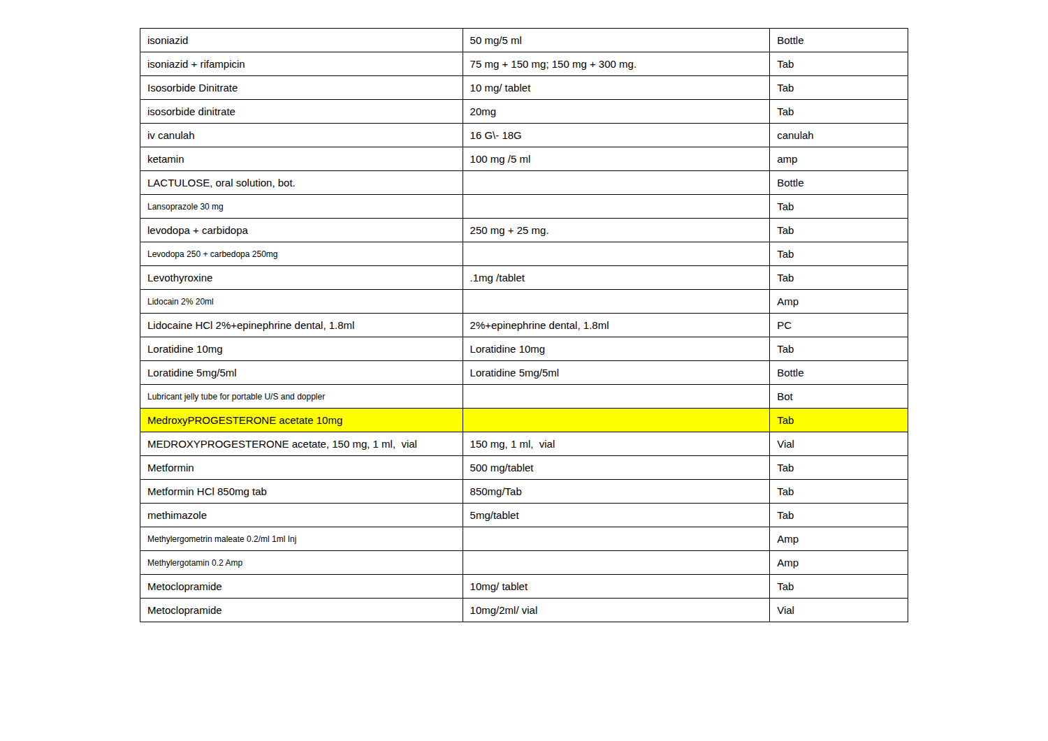| isoniazid | 50 mg/5 ml | Bottle |
| isoniazid + rifampicin | 75 mg + 150 mg; 150 mg + 300 mg. | Tab |
| Isosorbide Dinitrate | 10 mg/ tablet | Tab |
| isosorbide dinitrate | 20mg | Tab |
| iv canulah | 16 G\- 18G | canulah |
| ketamin | 100 mg /5 ml | amp |
| LACTULOSE, oral solution, bot. | | Bottle |
| Lansoprazole 30 mg | | Tab |
| levodopa + carbidopa | 250 mg + 25 mg. | Tab |
| Levodopa 250 + carbedopa 250mg | | Tab |
| Levothyroxine | .1mg /tablet | Tab |
| Lidocain 2% 20ml | | Amp |
| Lidocaine HCl 2%+epinephrine dental, 1.8ml | 2%+epinephrine dental, 1.8ml | PC |
| Loratidine 10mg | Loratidine 10mg | Tab |
| Loratidine 5mg/5ml | Loratidine 5mg/5ml | Bottle |
| Lubricant jelly tube for portable U/S and doppler | | Bot |
| MedroxyPROGESTERONE acetate 10mg | | Tab |
| MEDROXYPROGESTERONE acetate, 150 mg, 1 ml, vial | 150 mg, 1 ml, vial | Vial |
| Metformin | 500 mg/tablet | Tab |
| Metformin HCl 850mg tab | 850mg/Tab | Tab |
| methimazole | 5mg/tablet | Tab |
| Methylergometrin maleate 0.2/ml 1ml Inj | | Amp |
| Methylergotamin 0.2 Amp | | Amp |
| Metoclopramide | 10mg/ tablet | Tab |
| Metoclopramide | 10mg/2ml/ vial | Vial |